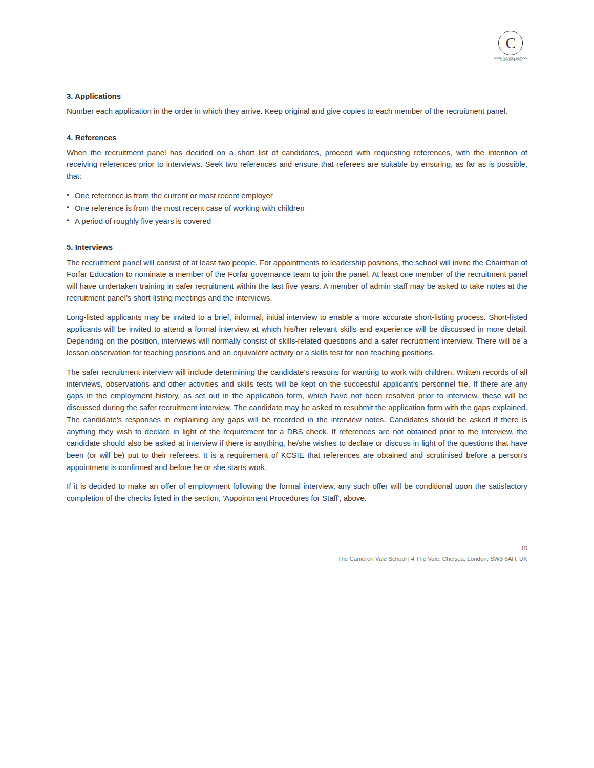C Cameron Vale School In Association
3. Applications
Number each application in the order in which they arrive. Keep original and give copies to each member of the recruitment panel.
4. References
When the recruitment panel has decided on a short list of candidates, proceed with requesting references, with the intention of receiving references prior to interviews. Seek two references and ensure that referees are suitable by ensuring, as far as is possible, that:
One reference is from the current or most recent employer
One reference is from the most recent case of working with children
A period of roughly five years is covered
5. Interviews
The recruitment panel will consist of at least two people. For appointments to leadership positions, the school will invite the Chairman of Forfar Education to nominate a member of the Forfar governance team to join the panel. At least one member of the recruitment panel will have undertaken training in safer recruitment within the last five years. A member of admin staff may be asked to take notes at the recruitment panel's short-listing meetings and the interviews.
Long-listed applicants may be invited to a brief, informal, initial interview to enable a more accurate short-listing process. Short-listed applicants will be invited to attend a formal interview at which his/her relevant skills and experience will be discussed in more detail. Depending on the position, interviews will normally consist of skills-related questions and a safer recruitment interview. There will be a lesson observation for teaching positions and an equivalent activity or a skills test for non-teaching positions.
The safer recruitment interview will include determining the candidate's reasons for wanting to work with children. Written records of all interviews, observations and other activities and skills tests will be kept on the successful applicant's personnel file. If there are any gaps in the employment history, as set out in the application form, which have not been resolved prior to interview, these will be discussed during the safer recruitment interview. The candidate may be asked to resubmit the application form with the gaps explained. The candidate's responses in explaining any gaps will be recorded in the interview notes. Candidates should be asked if there is anything they wish to declare in light of the requirement for a DBS check. If references are not obtained prior to the interview, the candidate should also be asked at interview if there is anything, he/she wishes to declare or discuss in light of the questions that have been (or will be) put to their referees. It is a requirement of KCSIE that references are obtained and scrutinised before a person's appointment is confirmed and before he or she starts work.
If it is decided to make an offer of employment following the formal interview, any such offer will be conditional upon the satisfactory completion of the checks listed in the section, 'Appointment Procedures for Staff', above.
15 The Cameron Vale School | 4 The Vale, Chelsea, London, SW3 6AH, UK